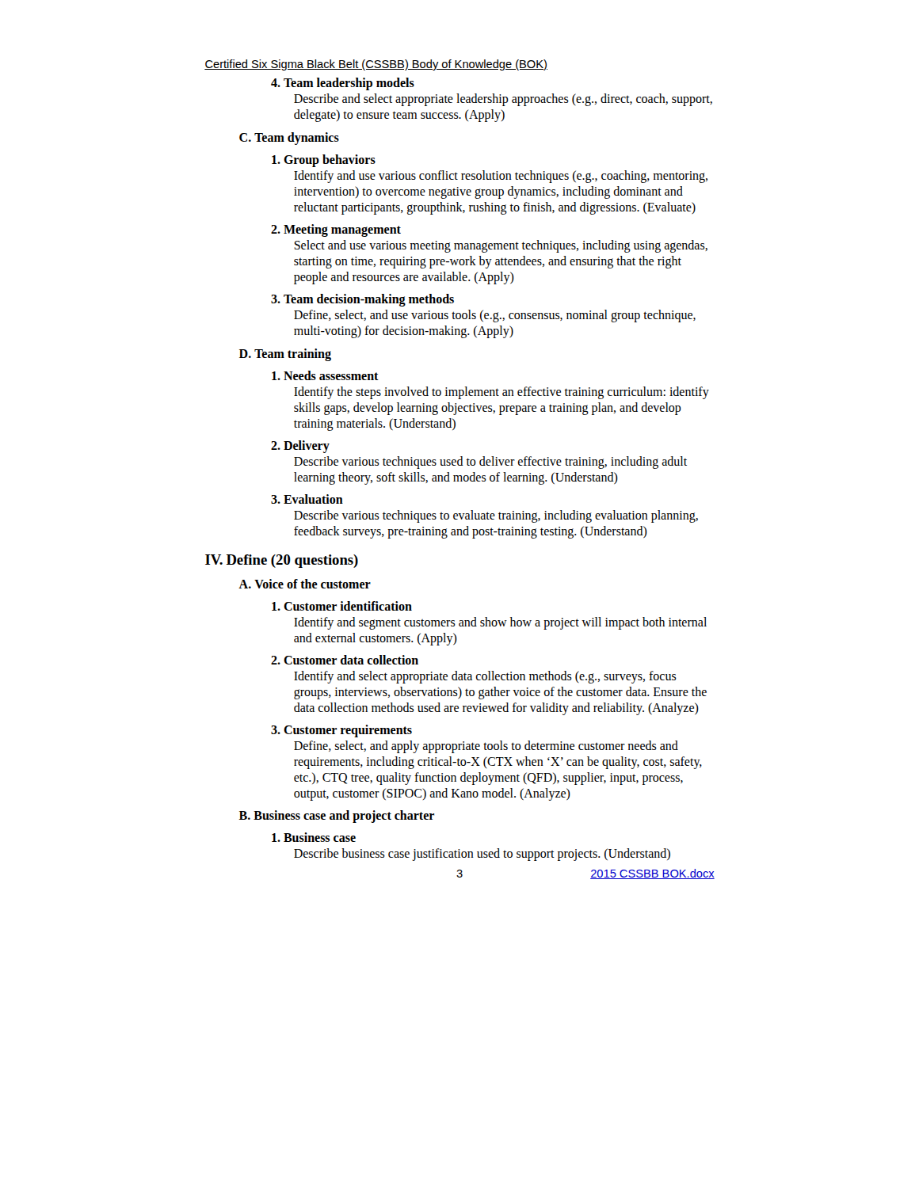Certified Six Sigma Black Belt (CSSBB) Body of Knowledge (BOK)
4. Team leadership models Describe and select appropriate leadership approaches (e.g., direct, coach, support, delegate) to ensure team success. (Apply)
C. Team dynamics
1. Group behaviors Identify and use various conflict resolution techniques (e.g., coaching, mentoring, intervention) to overcome negative group dynamics, including dominant and reluctant participants, groupthink, rushing to finish, and digressions. (Evaluate)
2. Meeting management Select and use various meeting management techniques, including using agendas, starting on time, requiring pre-work by attendees, and ensuring that the right people and resources are available. (Apply)
3. Team decision-making methods Define, select, and use various tools (e.g., consensus, nominal group technique, multi-voting) for decision-making. (Apply)
D. Team training
1. Needs assessment Identify the steps involved to implement an effective training curriculum: identify skills gaps, develop learning objectives, prepare a training plan, and develop training materials. (Understand)
2. Delivery Describe various techniques used to deliver effective training, including adult learning theory, soft skills, and modes of learning. (Understand)
3. Evaluation Describe various techniques to evaluate training, including evaluation planning, feedback surveys, pre-training and post-training testing. (Understand)
IV. Define (20 questions)
A. Voice of the customer
1. Customer identification Identify and segment customers and show how a project will impact both internal and external customers. (Apply)
2. Customer data collection Identify and select appropriate data collection methods (e.g., surveys, focus groups, interviews, observations) to gather voice of the customer data. Ensure the data collection methods used are reviewed for validity and reliability. (Analyze)
3. Customer requirements Define, select, and apply appropriate tools to determine customer needs and requirements, including critical-to-X (CTX when ‘X’ can be quality, cost, safety, etc.), CTQ tree, quality function deployment (QFD), supplier, input, process, output, customer (SIPOC) and Kano model. (Analyze)
B. Business case and project charter
1. Business case Describe business case justification used to support projects. (Understand)
3
2015 CSSBB BOK.docx